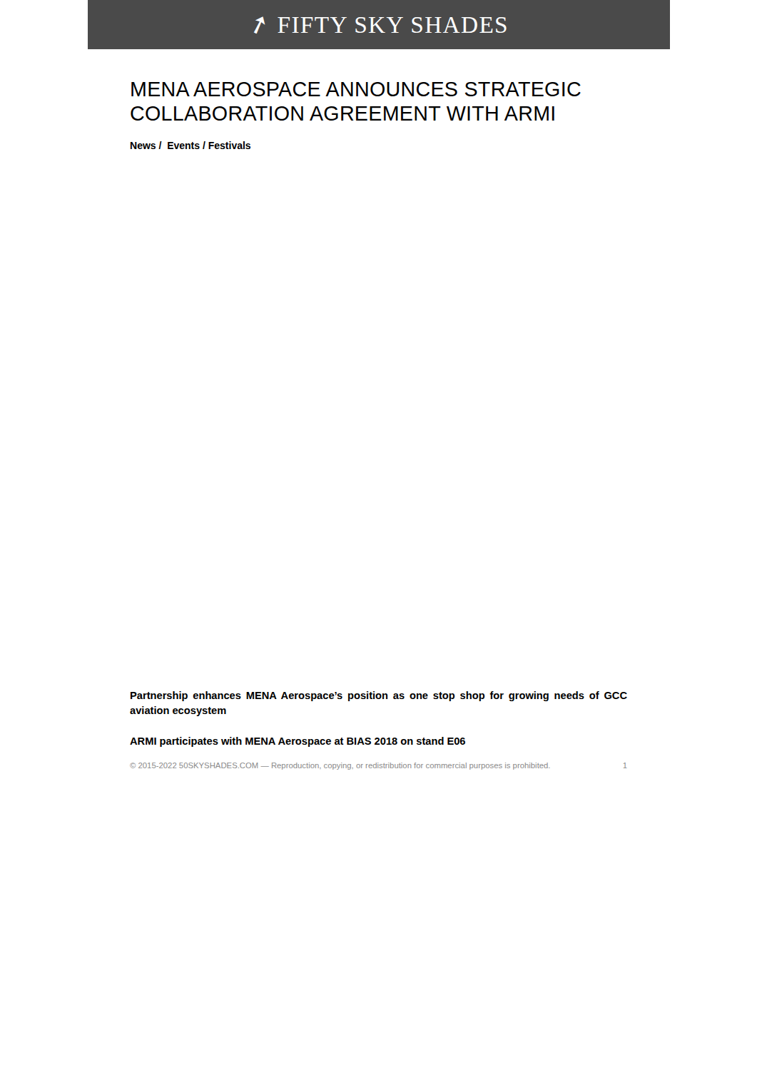➚ FIFTY SKY SHADES
MENA Aerospace announces strategic collaboration agreement with ARMI
News / Events / Festivals
Partnership enhances MENA Aerospace’s position as one stop shop for growing needs of GCC aviation ecosystem
ARMI participates with MENA Aerospace at BIAS 2018 on stand E06
© 2015-2022 50SKYSHADES.COM — Reproduction, copying, or redistribution for commercial purposes is prohibited. 1